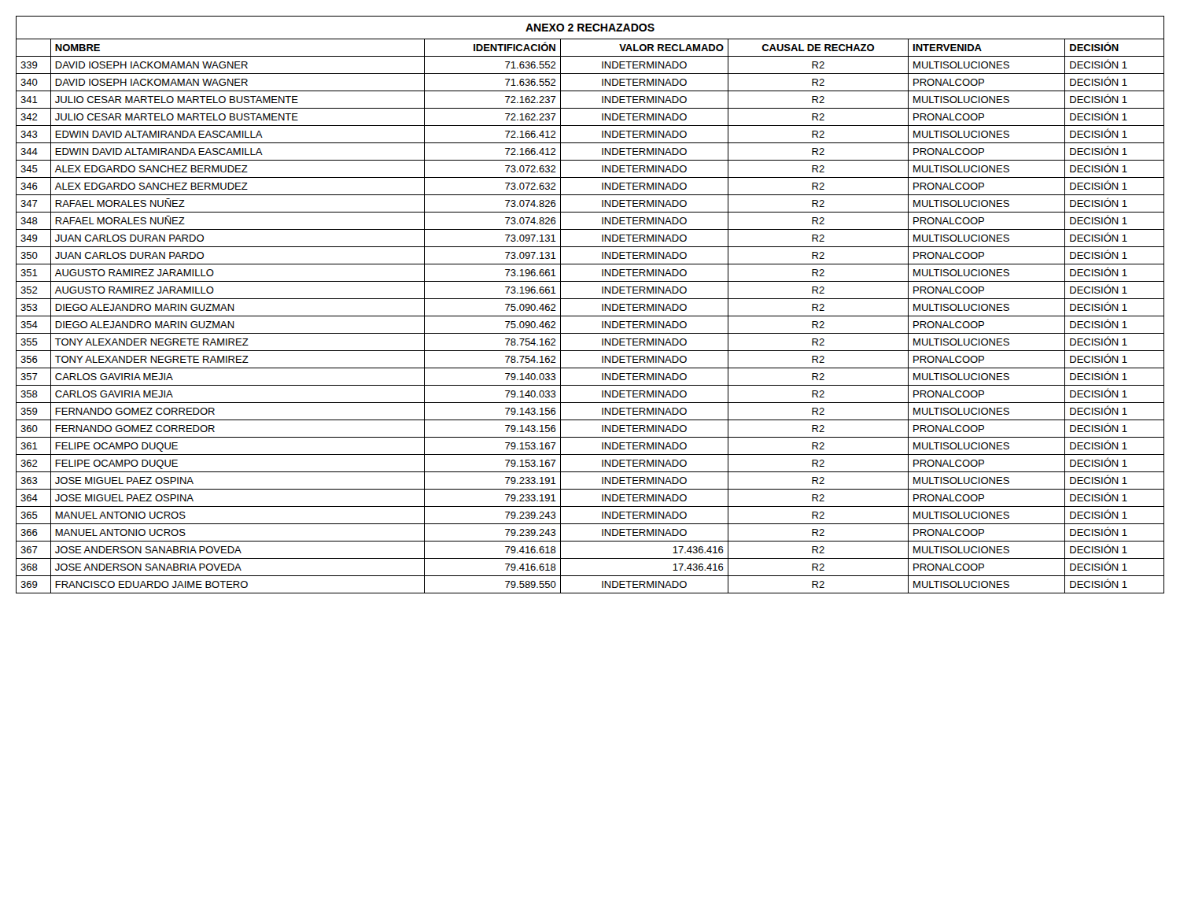ANEXO 2 RECHAZADOS
| | NOMBRE | IDENTIFICACIÓN | VALOR RECLAMADO | CAUSAL DE RECHAZO | INTERVENIDA | DECISIÓN |
| --- | --- | --- | --- | --- | --- | --- |
| 339 | DAVID IOSEPH IACKOMAMAN WAGNER | 71.636.552 | INDETERMINADO | R2 | MULTISOLUCIONES | DECISIÓN 1 |
| 340 | DAVID IOSEPH IACKOMAMAN WAGNER | 71.636.552 | INDETERMINADO | R2 | PRONALCOOP | DECISIÓN 1 |
| 341 | JULIO CESAR MARTELO MARTELO BUSTAMENTE | 72.162.237 | INDETERMINADO | R2 | MULTISOLUCIONES | DECISIÓN 1 |
| 342 | JULIO CESAR MARTELO MARTELO BUSTAMENTE | 72.162.237 | INDETERMINADO | R2 | PRONALCOOP | DECISIÓN 1 |
| 343 | EDWIN DAVID ALTAMIRANDA EASCAMILLA | 72.166.412 | INDETERMINADO | R2 | MULTISOLUCIONES | DECISIÓN 1 |
| 344 | EDWIN DAVID ALTAMIRANDA EASCAMILLA | 72.166.412 | INDETERMINADO | R2 | PRONALCOOP | DECISIÓN 1 |
| 345 | ALEX EDGARDO SANCHEZ BERMUDEZ | 73.072.632 | INDETERMINADO | R2 | MULTISOLUCIONES | DECISIÓN 1 |
| 346 | ALEX EDGARDO SANCHEZ BERMUDEZ | 73.072.632 | INDETERMINADO | R2 | PRONALCOOP | DECISIÓN 1 |
| 347 | RAFAEL MORALES NUÑEZ | 73.074.826 | INDETERMINADO | R2 | MULTISOLUCIONES | DECISIÓN 1 |
| 348 | RAFAEL MORALES NUÑEZ | 73.074.826 | INDETERMINADO | R2 | PRONALCOOP | DECISIÓN 1 |
| 349 | JUAN CARLOS DURAN PARDO | 73.097.131 | INDETERMINADO | R2 | MULTISOLUCIONES | DECISIÓN 1 |
| 350 | JUAN CARLOS DURAN PARDO | 73.097.131 | INDETERMINADO | R2 | PRONALCOOP | DECISIÓN 1 |
| 351 | AUGUSTO RAMIREZ JARAMILLO | 73.196.661 | INDETERMINADO | R2 | MULTISOLUCIONES | DECISIÓN 1 |
| 352 | AUGUSTO RAMIREZ JARAMILLO | 73.196.661 | INDETERMINADO | R2 | PRONALCOOP | DECISIÓN 1 |
| 353 | DIEGO ALEJANDRO MARIN GUZMAN | 75.090.462 | INDETERMINADO | R2 | MULTISOLUCIONES | DECISIÓN 1 |
| 354 | DIEGO ALEJANDRO MARIN GUZMAN | 75.090.462 | INDETERMINADO | R2 | PRONALCOOP | DECISIÓN 1 |
| 355 | TONY ALEXANDER NEGRETE RAMIREZ | 78.754.162 | INDETERMINADO | R2 | MULTISOLUCIONES | DECISIÓN 1 |
| 356 | TONY ALEXANDER NEGRETE RAMIREZ | 78.754.162 | INDETERMINADO | R2 | PRONALCOOP | DECISIÓN 1 |
| 357 | CARLOS GAVIRIA MEJIA | 79.140.033 | INDETERMINADO | R2 | MULTISOLUCIONES | DECISIÓN 1 |
| 358 | CARLOS GAVIRIA MEJIA | 79.140.033 | INDETERMINADO | R2 | PRONALCOOP | DECISIÓN 1 |
| 359 | FERNANDO GOMEZ CORREDOR | 79.143.156 | INDETERMINADO | R2 | MULTISOLUCIONES | DECISIÓN 1 |
| 360 | FERNANDO GOMEZ CORREDOR | 79.143.156 | INDETERMINADO | R2 | PRONALCOOP | DECISIÓN 1 |
| 361 | FELIPE OCAMPO DUQUE | 79.153.167 | INDETERMINADO | R2 | MULTISOLUCIONES | DECISIÓN 1 |
| 362 | FELIPE OCAMPO DUQUE | 79.153.167 | INDETERMINADO | R2 | PRONALCOOP | DECISIÓN 1 |
| 363 | JOSE MIGUEL PAEZ OSPINA | 79.233.191 | INDETERMINADO | R2 | MULTISOLUCIONES | DECISIÓN 1 |
| 364 | JOSE MIGUEL PAEZ OSPINA | 79.233.191 | INDETERMINADO | R2 | PRONALCOOP | DECISIÓN 1 |
| 365 | MANUEL ANTONIO UCROS | 79.239.243 | INDETERMINADO | R2 | MULTISOLUCIONES | DECISIÓN 1 |
| 366 | MANUEL ANTONIO UCROS | 79.239.243 | INDETERMINADO | R2 | PRONALCOOP | DECISIÓN 1 |
| 367 | JOSE ANDERSON SANABRIA POVEDA | 79.416.618 | 17.436.416 | R2 | MULTISOLUCIONES | DECISIÓN 1 |
| 368 | JOSE ANDERSON SANABRIA POVEDA | 79.416.618 | 17.436.416 | R2 | PRONALCOOP | DECISIÓN 1 |
| 369 | FRANCISCO EDUARDO JAIME BOTERO | 79.589.550 | INDETERMINADO | R2 | MULTISOLUCIONES | DECISIÓN 1 |